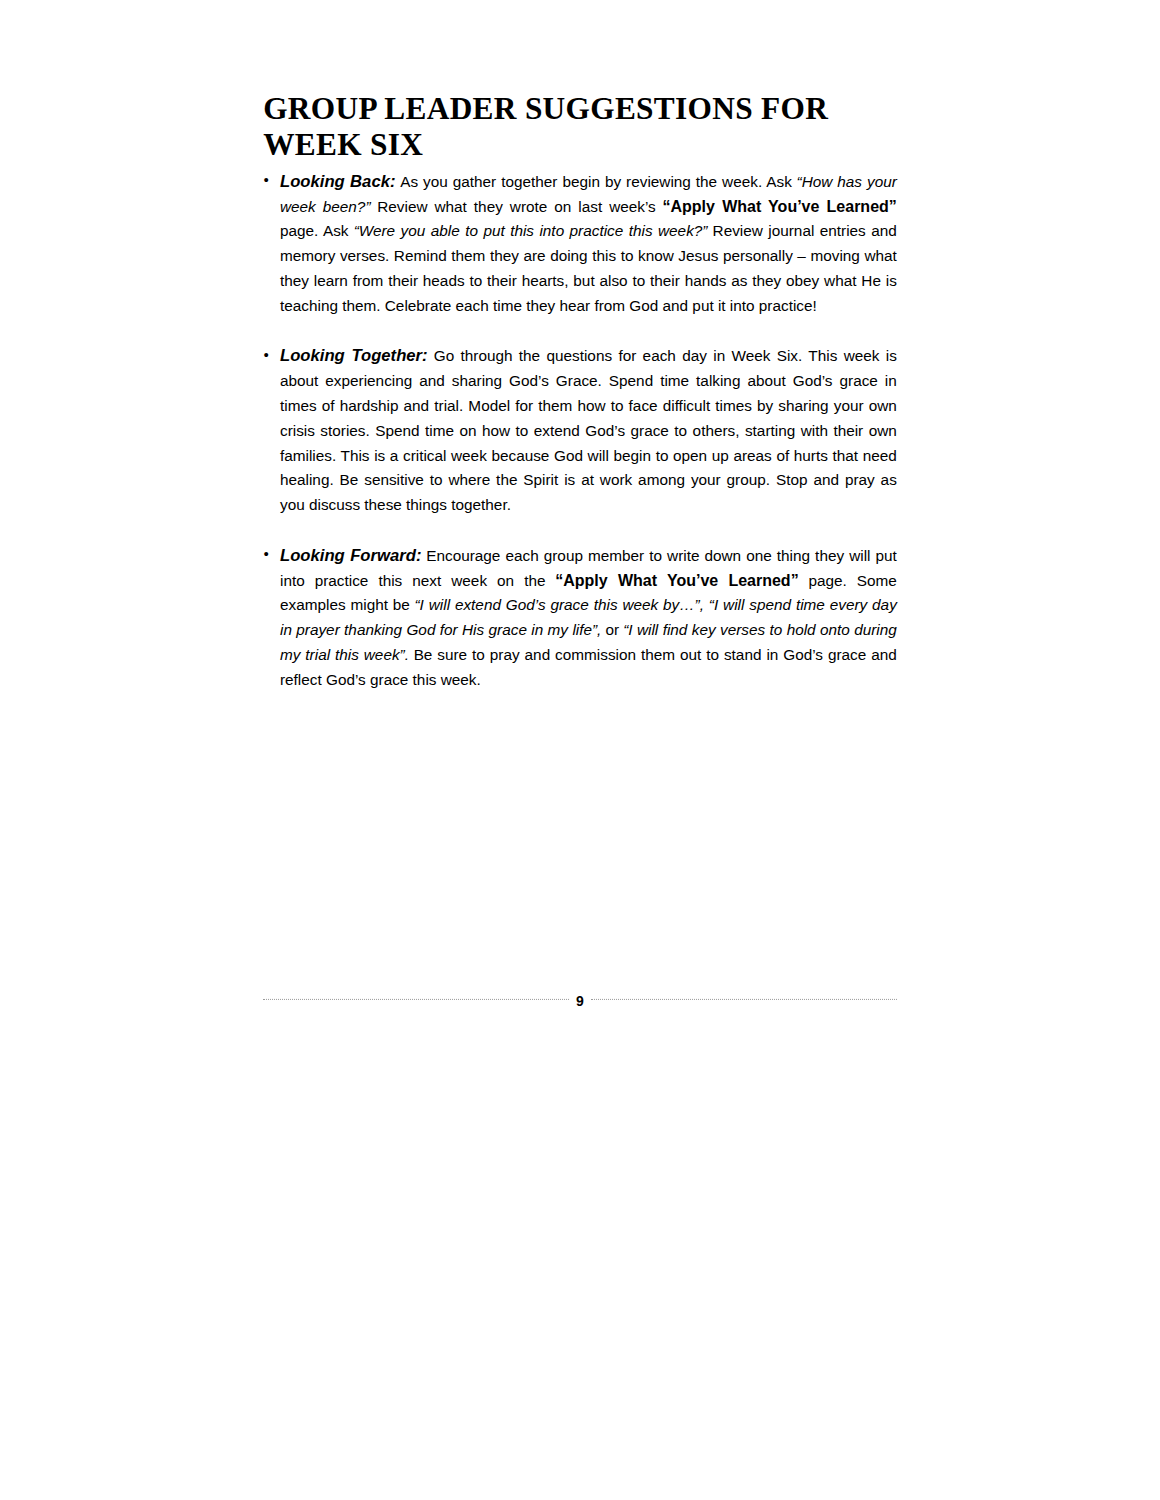GROUP LEADER SUGGESTIONS FOR WEEK SIX
Looking Back: As you gather together begin by reviewing the week. Ask “How has your week been?” Review what they wrote on last week’s “Apply What You’ve Learned” page. Ask “Were you able to put this into practice this week?” Review journal entries and memory verses. Remind them they are doing this to know Jesus personally – moving what they learn from their heads to their hearts, but also to their hands as they obey what He is teaching them. Celebrate each time they hear from God and put it into practice!
Looking Together: Go through the questions for each day in Week Six. This week is about experiencing and sharing God’s Grace. Spend time talking about God’s grace in times of hardship and trial. Model for them how to face difficult times by sharing your own crisis stories. Spend time on how to extend God’s grace to others, starting with their own families. This is a critical week because God will begin to open up areas of hurts that need healing. Be sensitive to where the Spirit is at work among your group. Stop and pray as you discuss these things together.
Looking Forward: Encourage each group member to write down one thing they will put into practice this next week on the “Apply What You’ve Learned” page. Some examples might be “I will extend God’s grace this week by…”, “I will spend time every day in prayer thanking God for His grace in my life”, or “I will find key verses to hold onto during my trial this week”. Be sure to pray and commission them out to stand in God’s grace and reflect God’s grace this week.
9